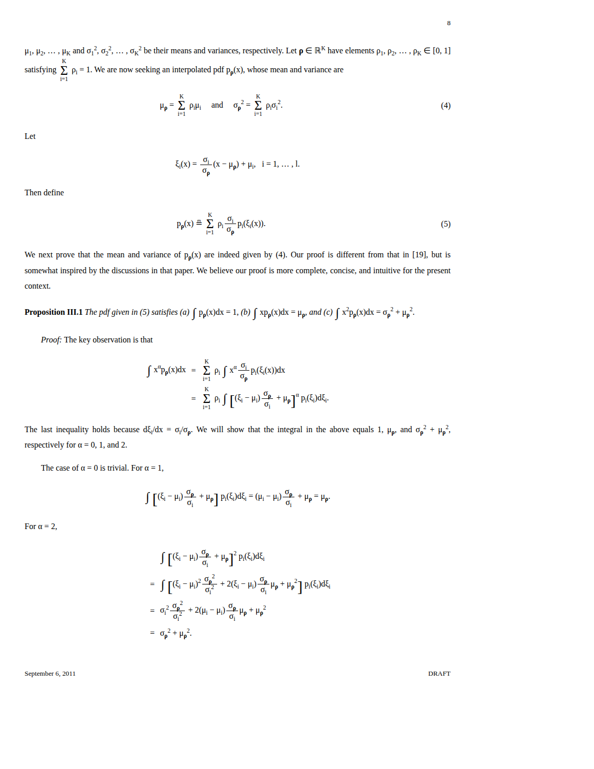8
μ1, μ2, … , μK and σ12, σ22, … , σK2 be their means and variances, respectively. Let ρ ∈ ℝK have elements ρ1, ρ2, … , ρK ∈ [0, 1] satisfying KΣi=1 ρi = 1. We are now seeking an interpolated pdf pρ(x), whose mean and variance are
μρ = KΣi=1 ρiμi and σρ2 = KΣi=1 ρiσi2.
(4)
Let
ξi(x) = σi σρ(x − μρ) + μi, i = 1, … , l.
Then define
pρ(x) ≞ KΣi=1 ρiσi σρpi(ξi(x)).
(5)
We next prove that the mean and variance of pρ(x) are indeed given by (4). Our proof is different from that in [19], but is somewhat inspired by the discussions in that paper. We believe our proof is more complete, concise, and intuitive for the present context.
Proposition III.1 The pdf given in (5) satisfies (a) ∫ pρ(x)dx = 1, (b) ∫ xpρ(x)dx = μρ, and (c) ∫ x2pρ(x)dx = σρ2 + μρ2.
Proof: The key observation is that
| ∫ x α p ρ (x)dx | = | K Σ i=1 ρ i ∫ x α σ i σ ρ p i (ξ i (x))dx |
| | = | K Σ i=1 ρ i ∫ [ (ξ i − μ i ) σ ρ σ i + μ ρ ] α p i (ξ i )dξ i . |
The last inequality holds because dξi/dx = σi/σρ. We will show that the integral in the above equals 1, μρ, and σρ2 + μρ2, respectively for α = 0, 1, and 2.
The case of α = 0 is trivial. For α = 1,
∫ [(ξi − μi)σρ σi + μρ] pi(ξi)dξi = (μi − μi)σρ σi + μρ = μρ.
For α = 2,
| | | ∫ [ (ξ i − μ i ) σ ρ σ i + μ ρ ] 2 p i (ξ i )dξ i |
| | = | ∫ [ (ξ i − μ i ) 2 σ ρ 2 σ i 2 + 2(ξ i − μ i ) σ ρ σ i μ ρ + μ ρ 2 ] p i (ξ i )dξ i |
| | = | σ i 2 σ ρ 2 σ i 2 + 2(μ i − μ i ) σ ρ σ i μ ρ + μ ρ 2 |
| | = | σ ρ 2 + μ ρ 2 . |
September 6, 2011 DRAFT